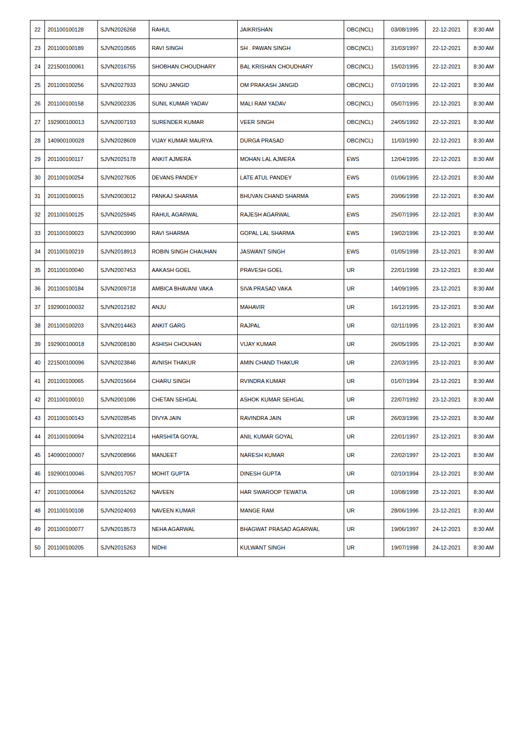| 22 | 201100100128 | SJVN2026268 | RAHUL | JAIKRISHAN | OBC(NCL) | 03/08/1995 | 22-12-2021 | 8:30 AM |
| 23 | 201100100189 | SJVN2010565 | RAVI SINGH | SH . PAWAN SINGH | OBC(NCL) | 31/03/1997 | 22-12-2021 | 8:30 AM |
| 24 | 221500100061 | SJVN2016755 | SHOBHAN CHOUDHARY | BAL KRISHAN CHOUDHARY | OBC(NCL) | 15/02/1995 | 22-12-2021 | 8:30 AM |
| 25 | 201100100256 | SJVN2027933 | SONU JANGID | OM PRAKASH JANGID | OBC(NCL) | 07/10/1995 | 22-12-2021 | 8:30 AM |
| 26 | 201100100158 | SJVN2002335 | SUNIL KUMAR YADAV | MALI RAM YADAV | OBC(NCL) | 05/07/1995 | 22-12-2021 | 8:30 AM |
| 27 | 192900100013 | SJVN2007193 | SURENDER KUMAR | VEER SINGH | OBC(NCL) | 24/05/1992 | 22-12-2021 | 8:30 AM |
| 28 | 140900100028 | SJVN2028609 | VIJAY KUMAR MAURYA | DURGA PRASAD | OBC(NCL) | 11/03/1990 | 22-12-2021 | 8:30 AM |
| 29 | 201100100117 | SJVN2025178 | ANKIT AJMERA | MOHAN LAL AJMERA | EWS | 12/04/1995 | 22-12-2021 | 8:30 AM |
| 30 | 201100100254 | SJVN2027605 | DEVANS PANDEY | LATE ATUL PANDEY | EWS | 01/06/1995 | 22-12-2021 | 8:30 AM |
| 31 | 201100100015 | SJVN2003012 | PANKAJ SHARMA | BHUVAN CHAND SHARMA | EWS | 20/06/1998 | 22-12-2021 | 8:30 AM |
| 32 | 201100100125 | SJVN2025945 | RAHUL AGARWAL | RAJESH AGARWAL | EWS | 25/07/1995 | 22-12-2021 | 8:30 AM |
| 33 | 201100100023 | SJVN2003990 | RAVI SHARMA | GOPAL LAL SHARMA | EWS | 19/02/1996 | 23-12-2021 | 8:30 AM |
| 34 | 201100100219 | SJVN2018913 | ROBIN SINGH CHAUHAN | JASWANT SINGH | EWS | 01/05/1998 | 23-12-2021 | 8:30 AM |
| 35 | 201100100040 | SJVN2007453 | AAKASH GOEL | PRAVESH GOEL | UR | 22/01/1998 | 23-12-2021 | 8:30 AM |
| 36 | 201100100184 | SJVN2009718 | AMBICA BHAVANI VAKA | SIVA PRASAD VAKA | UR | 14/09/1995 | 23-12-2021 | 8:30 AM |
| 37 | 192900100032 | SJVN2012182 | ANJU | MAHAVIR | UR | 16/12/1995 | 23-12-2021 | 8:30 AM |
| 38 | 201100100203 | SJVN2014463 | ANKIT GARG | RAJPAL | UR | 02/11/1995 | 23-12-2021 | 8:30 AM |
| 39 | 192900100018 | SJVN2008180 | ASHISH CHOUHAN | VIJAY KUMAR | UR | 26/05/1995 | 23-12-2021 | 8:30 AM |
| 40 | 221500100096 | SJVN2023846 | AVNISH THAKUR | AMIN CHAND THAKUR | UR | 22/03/1995 | 23-12-2021 | 8:30 AM |
| 41 | 201100100065 | SJVN2015664 | CHARU SINGH | RVINDRA KUMAR | UR | 01/07/1994 | 23-12-2021 | 8:30 AM |
| 42 | 201100100010 | SJVN2001086 | CHETAN SEHGAL | ASHOK KUMAR SEHGAL | UR | 22/07/1992 | 23-12-2021 | 8:30 AM |
| 43 | 201100100143 | SJVN2028545 | DIVYA JAIN | RAVINDRA JAIN | UR | 26/03/1996 | 23-12-2021 | 8:30 AM |
| 44 | 201100100094 | SJVN2022114 | HARSHITA GOYAL | ANIL KUMAR GOYAL | UR | 22/01/1997 | 23-12-2021 | 8:30 AM |
| 45 | 140900100007 | SJVN2008966 | MANJEET | NARESH KUMAR | UR | 22/02/1997 | 23-12-2021 | 8:30 AM |
| 46 | 192900100046 | SJVN2017057 | MOHIT GUPTA | DINESH GUPTA | UR | 02/10/1994 | 23-12-2021 | 8:30 AM |
| 47 | 201100100064 | SJVN2015262 | NAVEEN | HAR SWAROOP TEWATIA | UR | 10/08/1998 | 23-12-2021 | 8:30 AM |
| 48 | 201100100108 | SJVN2024093 | NAVEEN KUMAR | MANGE RAM | UR | 28/06/1996 | 23-12-2021 | 8:30 AM |
| 49 | 201100100077 | SJVN2018573 | NEHA AGARWAL | BHAGWAT PRASAD AGARWAL | UR | 19/06/1997 | 24-12-2021 | 8:30 AM |
| 50 | 201100100205 | SJVN2015263 | NIDHI | KULWANT SINGH | UR | 19/07/1998 | 24-12-2021 | 8:30 AM |